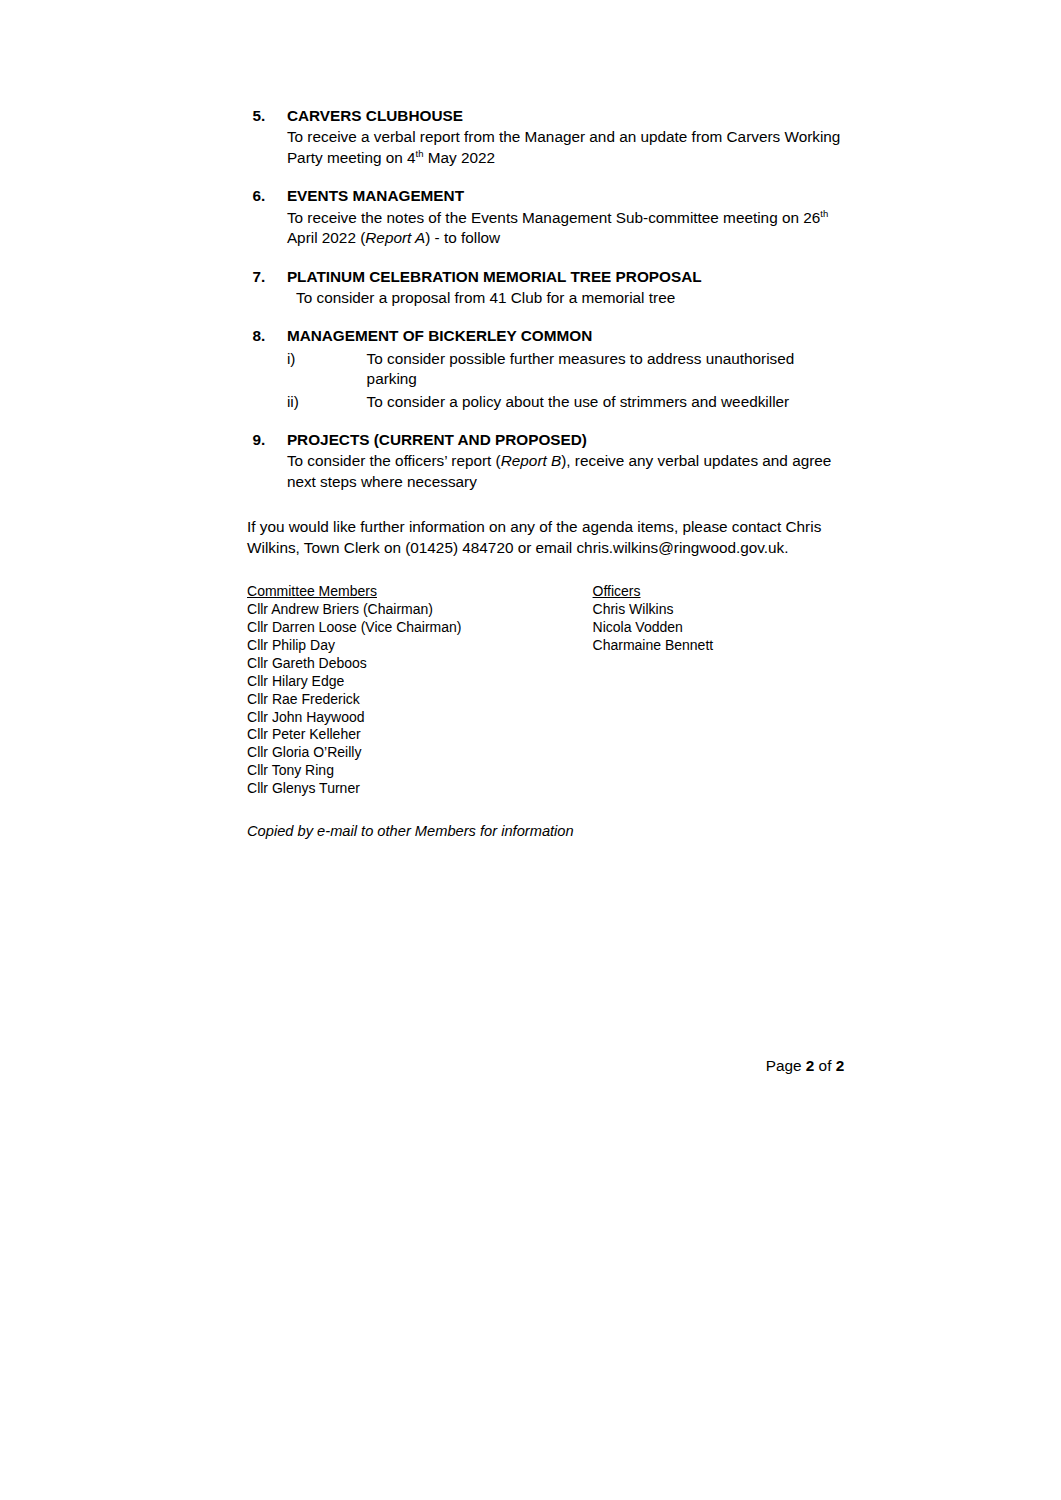5. Carvers Clubhouse
To receive a verbal report from the Manager and an update from Carvers Working Party meeting on 4th May 2022
6. Events Management
To receive the notes of the Events Management Sub-committee meeting on 26th April 2022 (Report A) - to follow
7. Platinum Celebration Memorial Tree Proposal
To consider a proposal from 41 Club for a memorial tree
8. Management of Bickerley Common
i) To consider possible further measures to address unauthorised parking
ii) To consider a policy about the use of strimmers and weedkiller
9. Projects (current and proposed)
To consider the officers’ report (Report B), receive any verbal updates and agree next steps where necessary
If you would like further information on any of the agenda items, please contact Chris Wilkins, Town Clerk on (01425) 484720 or email chris.wilkins@ringwood.gov.uk.
Committee Members
Cllr Andrew Briers (Chairman)
Cllr Darren Loose (Vice Chairman)
Cllr Philip Day
Cllr Gareth Deboos
Cllr Hilary Edge
Cllr Rae Frederick
Cllr John Haywood
Cllr Peter Kelleher
Cllr Gloria O’Reilly
Cllr Tony Ring
Cllr Glenys Turner
Officers
Chris Wilkins
Nicola Vodden
Charmaine Bennett
Copied by e-mail to other Members for information
Page 2 of 2